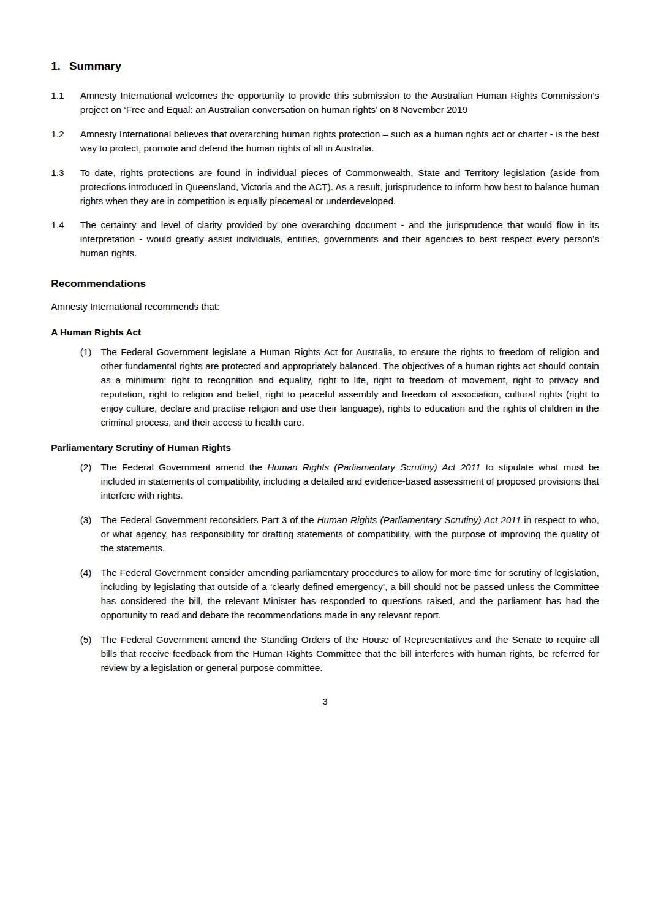1. Summary
1.1
Amnesty International welcomes the opportunity to provide this submission to the Australian Human Rights Commission’s project on ‘Free and Equal: an Australian conversation on human rights’ on 8 November 2019
1.2
Amnesty International believes that overarching human rights protection – such as a human rights act or charter - is the best way to protect, promote and defend the human rights of all in Australia.
1.3
To date, rights protections are found in individual pieces of Commonwealth, State and Territory legislation (aside from protections introduced in Queensland, Victoria and the ACT). As a result, jurisprudence to inform how best to balance human rights when they are in competition is equally piecemeal or underdeveloped.
1.4
The certainty and level of clarity provided by one overarching document - and the jurisprudence that would flow in its interpretation - would greatly assist individuals, entities, governments and their agencies to best respect every person’s human rights.
Recommendations
Amnesty International recommends that:
A Human Rights Act
(1)
The Federal Government legislate a Human Rights Act for Australia, to ensure the rights to freedom of religion and other fundamental rights are protected and appropriately balanced. The objectives of a human rights act should contain as a minimum: right to recognition and equality, right to life, right to freedom of movement, right to privacy and reputation, right to religion and belief, right to peaceful assembly and freedom of association, cultural rights (right to enjoy culture, declare and practise religion and use their language), rights to education and the rights of children in the criminal process, and their access to health care.
Parliamentary Scrutiny of Human Rights
(2)
The Federal Government amend the Human Rights (Parliamentary Scrutiny) Act 2011 to stipulate what must be included in statements of compatibility, including a detailed and evidence-based assessment of proposed provisions that interfere with rights.
(3)
The Federal Government reconsiders Part 3 of the Human Rights (Parliamentary Scrutiny) Act 2011 in respect to who, or what agency, has responsibility for drafting statements of compatibility, with the purpose of improving the quality of the statements.
(4)
The Federal Government consider amending parliamentary procedures to allow for more time for scrutiny of legislation, including by legislating that outside of a ‘clearly defined emergency’, a bill should not be passed unless the Committee has considered the bill, the relevant Minister has responded to questions raised, and the parliament has had the opportunity to read and debate the recommendations made in any relevant report.
(5)
The Federal Government amend the Standing Orders of the House of Representatives and the Senate to require all bills that receive feedback from the Human Rights Committee that the bill interferes with human rights, be referred for review by a legislation or general purpose committee.
3